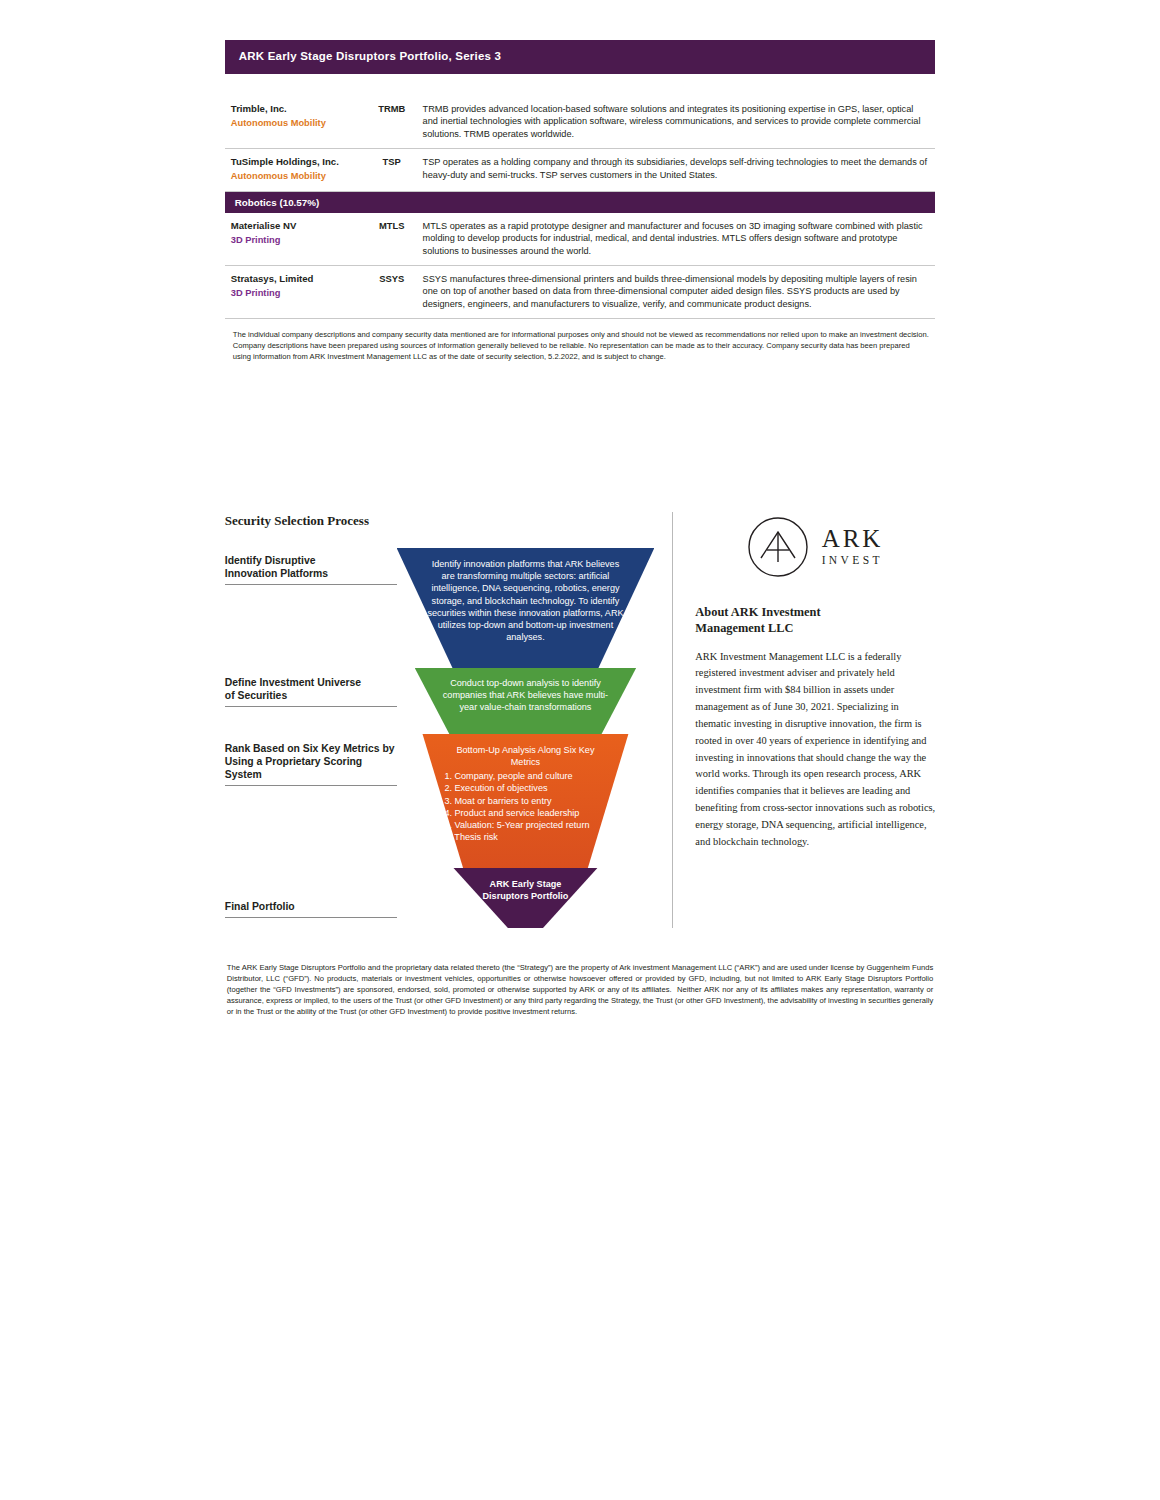ARK Early Stage Disruptors Portfolio, Series 3
| Trimble, Inc. Autonomous Mobility | TRMB | TRMB provides advanced location-based software solutions and integrates its positioning expertise in GPS, laser, optical and inertial technologies with application software, wireless communications, and services to provide complete commercial solutions. TRMB operates worldwide. |
| TuSimple Holdings, Inc. Autonomous Mobility | TSP | TSP operates as a holding company and through its subsidiaries, develops self-driving technologies to meet the demands of heavy-duty and semi-trucks. TSP serves customers in the United States. |
| Robotics (10.57%) |
| Materialise NV 3D Printing | MTLS | MTLS operates as a rapid prototype designer and manufacturer and focuses on 3D imaging software combined with plastic molding to develop products for industrial, medical, and dental industries. MTLS offers design software and prototype solutions to businesses around the world. |
| Stratasys, Limited 3D Printing | SSYS | SSYS manufactures three-dimensional printers and builds three-dimensional models by depositing multiple layers of resin one on top of another based on data from three-dimensional computer aided design files. SSYS products are used by designers, engineers, and manufacturers to visualize, verify, and communicate product designs. |
The individual company descriptions and company security data mentioned are for informational purposes only and should not be viewed as recommendations nor relied upon to make an investment decision. Company descriptions have been prepared using sources of information generally believed to be reliable. No representation can be made as to their accuracy. Company security data has been prepared using information from ARK Investment Management LLC as of the date of security selection, 5.2.2022, and is subject to change.
Security Selection Process
Identify Disruptive
Innovation Platforms
Identify innovation platforms that ARK believes are transforming multiple sectors: artificial intelligence, DNA sequencing, robotics, energy storage, and blockchain technology. To identify securities within these innovation platforms, ARK utilizes top-down and bottom-up investment analyses.
Define Investment Universe
of Securities
Conduct top-down analysis to identify companies that ARK believes have multi-year value-chain transformations
Rank Based on Six Key Metrics by
Using a Proprietary Scoring System
Bottom-Up Analysis Along Six Key Metrics 1. Company, people and culture
2. Execution of objectives
3. Moat or barriers to entry
4. Product and service leadership
5. Valuation: 5-Year projected return
6. Thesis risk
Final Portfolio
ARK Early Stage
Disruptors Portfolio
ARK INVEST
About ARK Investment
Management LLC
ARK Investment Management LLC is a federally registered investment adviser and privately held investment firm with $84 billion in assets under management as of June 30, 2021. Specializing in thematic investing in disruptive innovation, the firm is rooted in over 40 years of experience in identifying and investing in innovations that should change the way the world works. Through its open research process, ARK identifies companies that it believes are leading and benefiting from cross-sector innovations such as robotics, energy storage, DNA sequencing, artificial intelligence, and blockchain technology.
The ARK Early Stage Disruptors Portfolio and the proprietary data related thereto (the “Strategy”) are the property of Ark investment Management LLC (“ARK”) and are used under license by Guggenheim Funds Distributor, LLC (“GFD”). No products, materials or investment vehicles, opportunities or otherwise howsoever offered or provided by GFD, including, but not limited to ARK Early Stage Disruptors Portfolio (together the “GFD Investments”) are sponsored, endorsed, sold, promoted or otherwise supported by ARK or any of its affiliates. Neither ARK nor any of its affiliates makes any representation, warranty or assurance, express or implied, to the users of the Trust (or other GFD Investment) or any third party regarding the Strategy, the Trust (or other GFD Investment), the advisability of investing in securities generally or in the Trust or the ability of the Trust (or other GFD Investment) to provide positive investment returns.